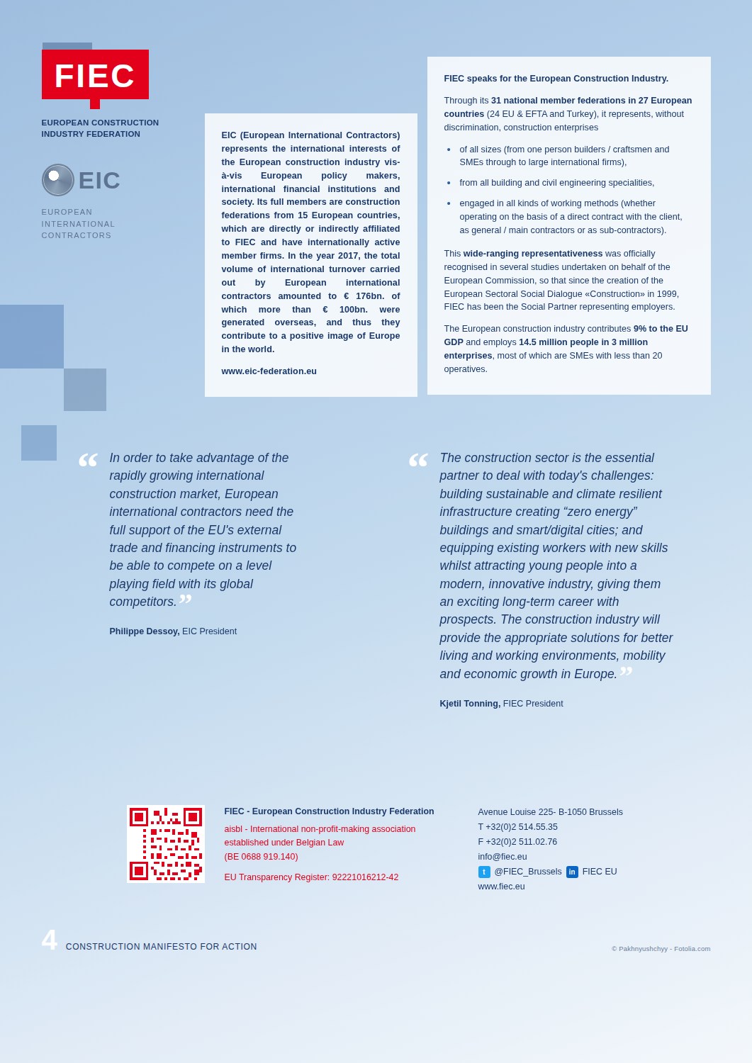FIEC
European Construction
Industry Federation
EIC
European
International
Contractors
EIC (European International Contractors) represents the international interests of the European construction industry vis-à-vis European policy makers, international financial institutions and society. Its full members are construction federations from 15 European countries, which are directly or indirectly affiliated to FIEC and have internationally active member firms. In the year 2017, the total volume of international turnover carried out by European international contractors amounted to € 176bn. of which more than € 100bn. were generated overseas, and thus they contribute to a positive image of Europe in the world.
www.eic-federation.eu
FIEC speaks for the European Construction Industry.
Through its 31 national member federations in 27 European countries (24 EU & EFTA and Turkey), it represents, without discrimination, construction enterprises
of all sizes (from one person builders / craftsmen and SMEs through to large international firms),
from all building and civil engineering specialities,
engaged in all kinds of working methods (whether operating on the basis of a direct contract with the client, as general / main contractors or as sub-contractors).
This wide-ranging representativeness was officially recognised in several studies undertaken on behalf of the European Commission, so that since the creation of the European Sectoral Social Dialogue «Construction» in 1999, FIEC has been the Social Partner representing employers.
The European construction industry contributes 9% to the EU GDP and employs 14.5 million people in 3 million enterprises, most of which are SMEs with less than 20 operatives.
“
In order to take advantage of the rapidly growing international construction market, European international contractors need the full support of the EU's external trade and financing instruments to be able to compete on a level playing field with its global competitors.”
Philippe Dessoy, EIC President
“
The construction sector is the essential partner to deal with today's challenges: building sustainable and climate resilient infrastructure creating “zero energy” buildings and smart/digital cities; and equipping existing workers with new skills whilst attracting young people into a modern, innovative industry, giving them an exciting long-term career with prospects. The construction industry will provide the appropriate solutions for better living and working environments, mobility and economic growth in Europe.”
Kjetil Tonning, FIEC President
FIEC - European Construction Industry Federation
aisbl - International non-profit-making association established under Belgian Law
(BE 0688 919.140)
EU Transparency Register: 92221016212-42
Avenue Louise 225- B-1050 Brussels
T +32(0)2 514.55.35
F +32(0)2 511.02.76
info@fiec.eu
t@FIEC_Brussels in FIEC EU
www.fiec.eu
4 Construction Manifesto for Action
© Pakhnyushchyy - Fotolia.com